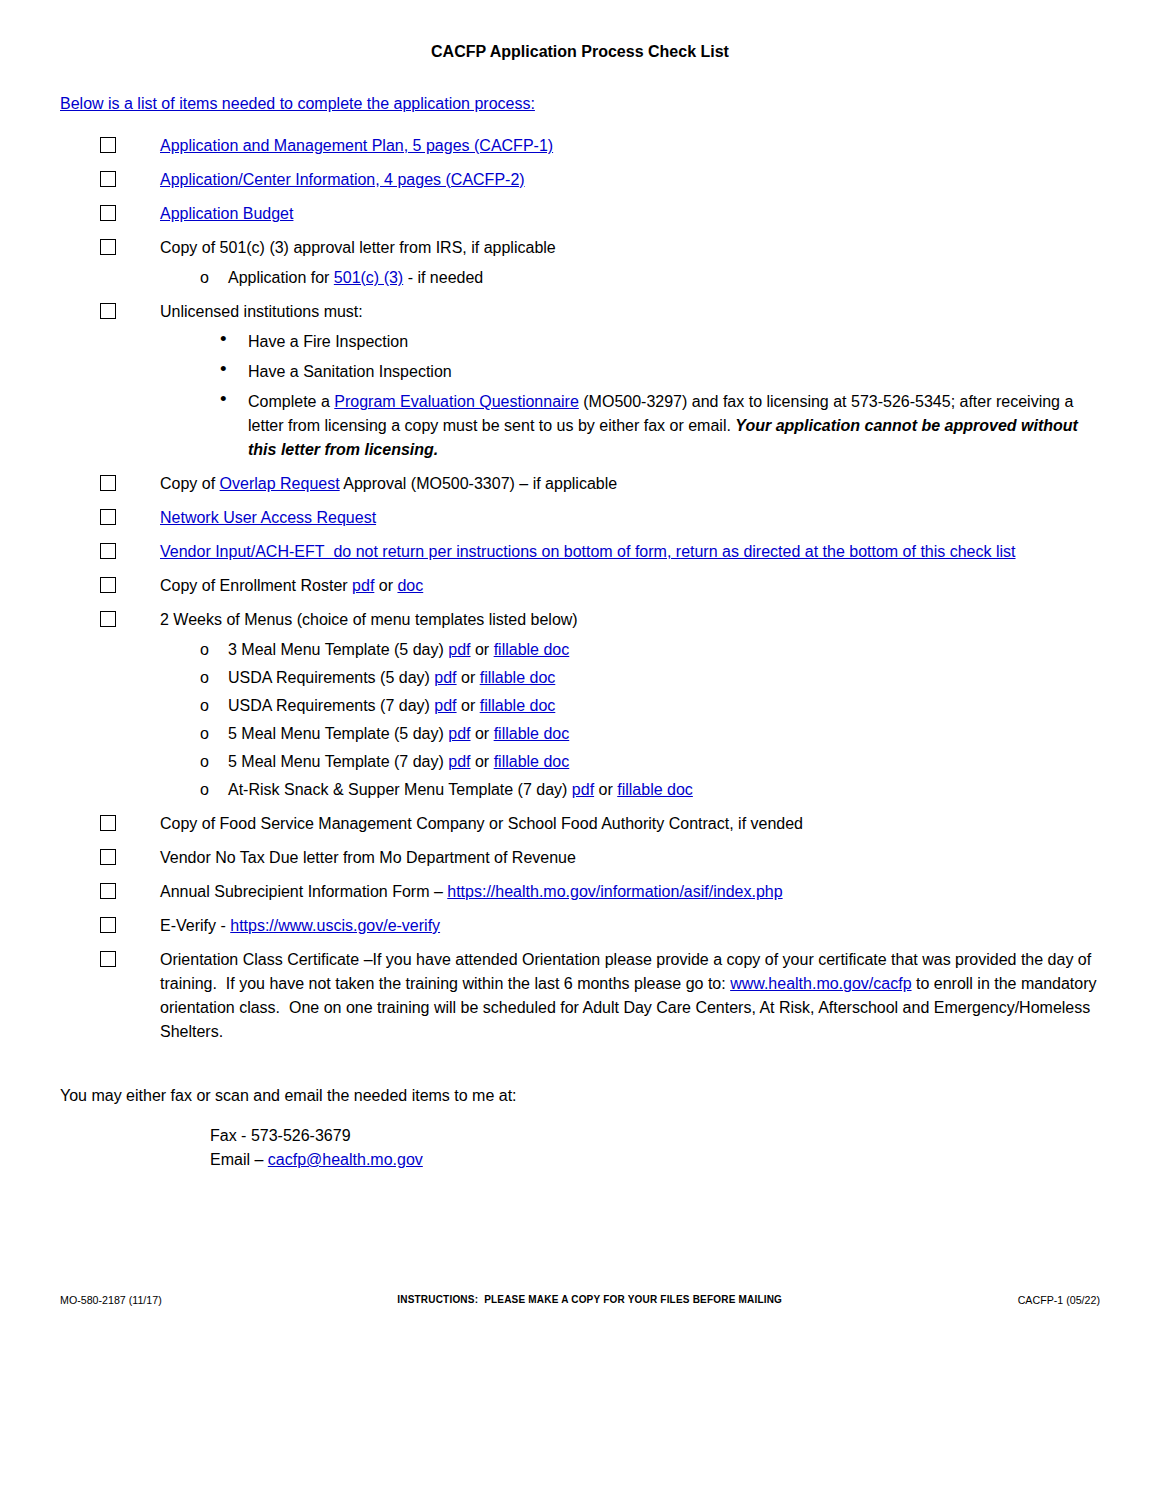CACFP Application Process Check List
Below is a list of items needed to complete the application process:
Application and Management Plan, 5 pages (CACFP-1)
Application/Center Information, 4 pages (CACFP-2)
Application Budget
Copy of 501(c) (3) approval letter from IRS, if applicable
Application for 501(c) (3) - if needed
Unlicensed institutions must:
Have a Fire Inspection
Have a Sanitation Inspection
Complete a Program Evaluation Questionnaire (MO500-3297) and fax to licensing at 573-526-5345; after receiving a letter from licensing a copy must be sent to us by either fax or email. Your application cannot be approved without this letter from licensing.
Copy of Overlap Request Approval (MO500-3307) – if applicable
Network User Access Request
Vendor Input/ACH-EFT do not return per instructions on bottom of form, return as directed at the bottom of this check list
Copy of Enrollment Roster pdf or doc
2 Weeks of Menus (choice of menu templates listed below)
3 Meal Menu Template (5 day) pdf or fillable doc
USDA Requirements (5 day) pdf or fillable doc
USDA Requirements (7 day) pdf or fillable doc
5 Meal Menu Template (5 day) pdf or fillable doc
5 Meal Menu Template (7 day) pdf or fillable doc
At-Risk Snack & Supper Menu Template (7 day) pdf or fillable doc
Copy of Food Service Management Company or School Food Authority Contract, if vended
Vendor No Tax Due letter from Mo Department of Revenue
Annual Subrecipient Information Form – https://health.mo.gov/information/asif/index.php
E-Verify - https://www.uscis.gov/e-verify
Orientation Class Certificate –If you have attended Orientation please provide a copy of your certificate that was provided the day of training. If you have not taken the training within the last 6 months please go to: www.health.mo.gov/cacfp to enroll in the mandatory orientation class. One on one training will be scheduled for Adult Day Care Centers, At Risk, Afterschool and Emergency/Homeless Shelters.
You may either fax or scan and email the needed items to me at:
Fax - 573-526-3679
Email – cacfp@health.mo.gov
MO-580-2187 (11/17)
INSTRUCTIONS: PLEASE MAKE A COPY FOR YOUR FILES BEFORE MAILING
CACFP-1 (05/22)